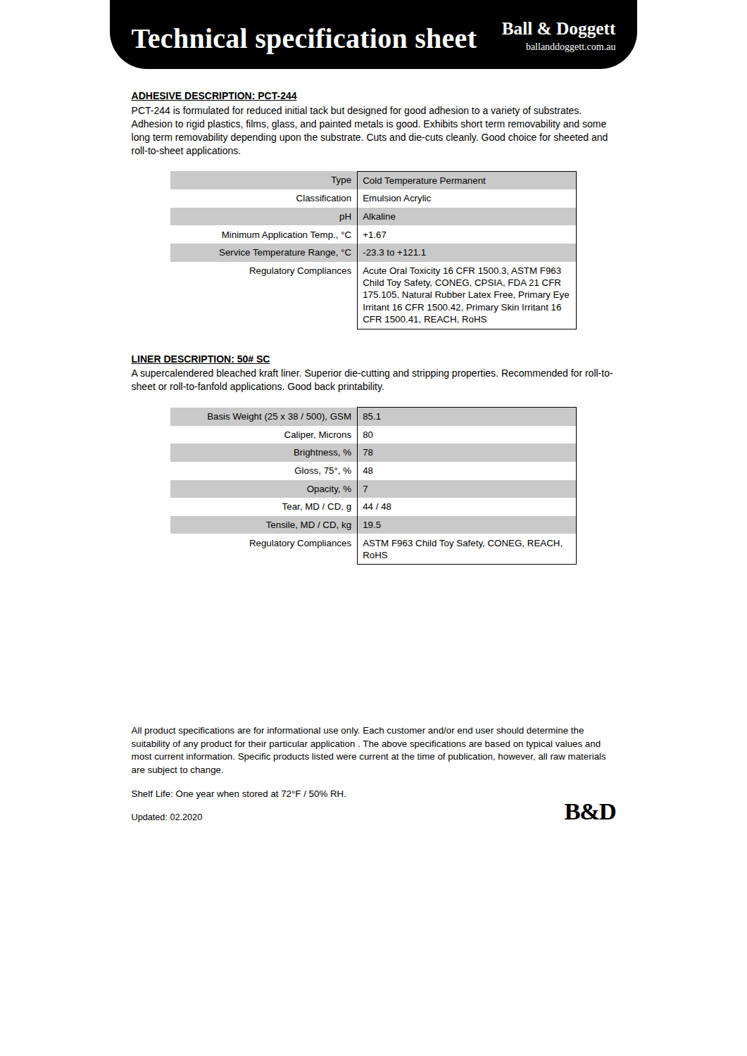Technical specification sheet
Ball & Doggett ballanddoggett.com.au
ADHESIVE DESCRIPTION: PCT-244
PCT-244 is formulated for reduced initial tack but designed for good adhesion to a variety of substrates. Adhesion to rigid plastics, films, glass, and painted metals is good. Exhibits short term removability and some long term removability depending upon the substrate. Cuts and die-cuts cleanly. Good choice for sheeted and roll-to-sheet applications.
| Type | Cold Temperature Permanent |
| Classification | Emulsion Acrylic |
| pH | Alkaline |
| Minimum Application Temp., °C | +1.67 |
| Service Temperature Range, °C | -23.3 to +121.1 |
| Regulatory Compliances | Acute Oral Toxicity 16 CFR 1500.3, ASTM F963 Child Toy Safety, CONEG, CPSIA, FDA 21 CFR 175.105, Natural Rubber Latex Free, Primary Eye Irritant 16 CFR 1500.42, Primary Skin Irritant 16 CFR 1500.41, REACH, RoHS |
LINER DESCRIPTION: 50# SC
A supercalendered bleached kraft liner. Superior die-cutting and stripping properties. Recommended for roll-to-sheet or roll-to-fanfold applications. Good back printability.
| Basis Weight (25 x 38 / 500), GSM | 85.1 |
| Caliper, Microns | 80 |
| Brightness, % | 78 |
| Gloss, 75°, % | 48 |
| Opacity, % | 7 |
| Tear, MD / CD, g | 44 / 48 |
| Tensile, MD / CD, kg | 19.5 |
| Regulatory Compliances | ASTM F963 Child Toy Safety, CONEG, REACH, RoHS |
All product specifications are for informational use only. Each customer and/or end user should determine the suitability of any product for their particular application . The above specifications are based on typical values and most current information. Specific products listed were current at the time of publication, however, all raw materials are subject to change.
Shelf Life: One year when stored at 72°F / 50% RH.
Updated: 02.2020
B&D